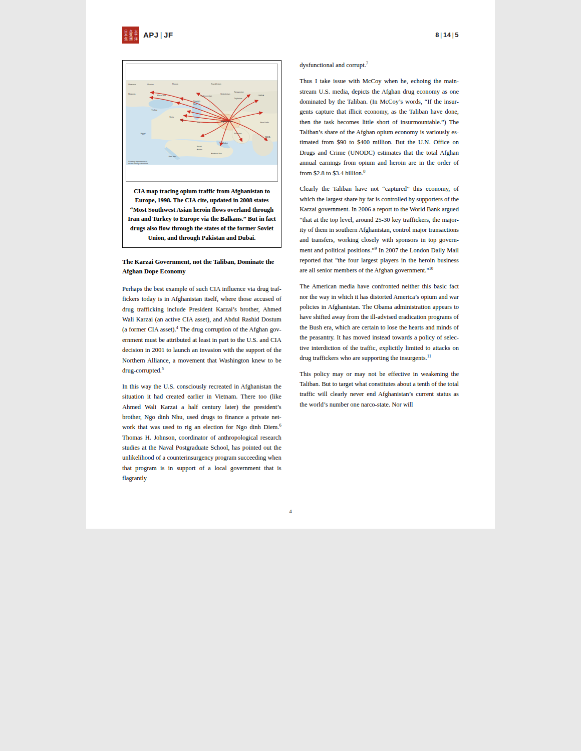日本焦 点亚洲 太平洋
APJ|JF
8|14|5
Romania Bulgaria Ukraine Russia Kazakhstan Black Sea Turkey Caspian Sea Turkmenistan Uzbekistan Kyrgyzstan Tajikistan CHINA Syria Iraq Iran Afghanistan Pakistan New Delhi INDIA Egypt Saudi Arabia Dubai Arabian Sea Red Sea Boundary representation is not necessarily authoritative.
CIA map tracing opium traffic from Afghanistan to Europe, 1998. The CIA cite, updated in 2008 states “Most Southwest Asian heroin flows overland through Iran and Turkey to Europe via the Balkans.” But in fact drugs also flow through the states of the former Soviet Union, and through Pakistan and Dubai.
The Karzai Government, not the Taliban, Dominate the Afghan Dope Economy
Perhaps the best example of such CIA influence via drug traffickers today is in Afghanistan itself, where those accused of drug trafficking include President Karzai’s brother, Ahmed Wali Karzai (an active CIA asset), and Abdul Rashid Dostum (a former CIA asset).4 The drug corruption of the Afghan government must be attributed at least in part to the U.S. and CIA decision in 2001 to launch an invasion with the support of the Northern Alliance, a movement that Washington knew to be drug-corrupted.5
In this way the U.S. consciously recreated in Afghanistan the situation it had created earlier in Vietnam. There too (like Ahmed Wali Karzai a half century later) the president’s brother, Ngo dinh Nhu, used drugs to finance a private network that was used to rig an election for Ngo dinh Diem.6 Thomas H. Johnson, coordinator of anthropological research studies at the Naval Postgraduate School, has pointed out the unlikelihood of a counterinsurgency program succeeding when that program is in support of a local government that is flagrantly
dysfunctional and corrupt.7
Thus I take issue with McCoy when he, echoing the mainstream U.S. media, depicts the Afghan drug economy as one dominated by the Taliban. (In McCoy’s words, “If the insurgents capture that illicit economy, as the Taliban have done, then the task becomes little short of insurmountable.”) The Taliban’s share of the Afghan opium economy is variously estimated from $90 to $400 million. But the U.N. Office on Drugs and Crime (UNODC) estimates that the total Afghan annual earnings from opium and heroin are in the order of from $2.8 to $3.4 billion.8
Clearly the Taliban have not “captured” this economy, of which the largest share by far is controlled by supporters of the Karzai government. In 2006 a report to the World Bank argued “that at the top level, around 25-30 key traffickers, the majority of them in southern Afghanistan, control major transactions and transfers, working closely with sponsors in top government and political positions.”9 In 2007 the London Daily Mail reported that "the four largest players in the heroin business are all senior members of the Afghan government."10
The American media have confronted neither this basic fact nor the way in which it has distorted America’s opium and war policies in Afghanistan. The Obama administration appears to have shifted away from the ill-advised eradication programs of the Bush era, which are certain to lose the hearts and minds of the peasantry. It has moved instead towards a policy of selective interdiction of the traffic, explicitly limited to attacks on drug traffickers who are supporting the insurgents.11
This policy may or may not be effective in weakening the Taliban. But to target what constitutes about a tenth of the total traffic will clearly never end Afghanistan’s current status as the world’s number one narco-state. Nor will
4